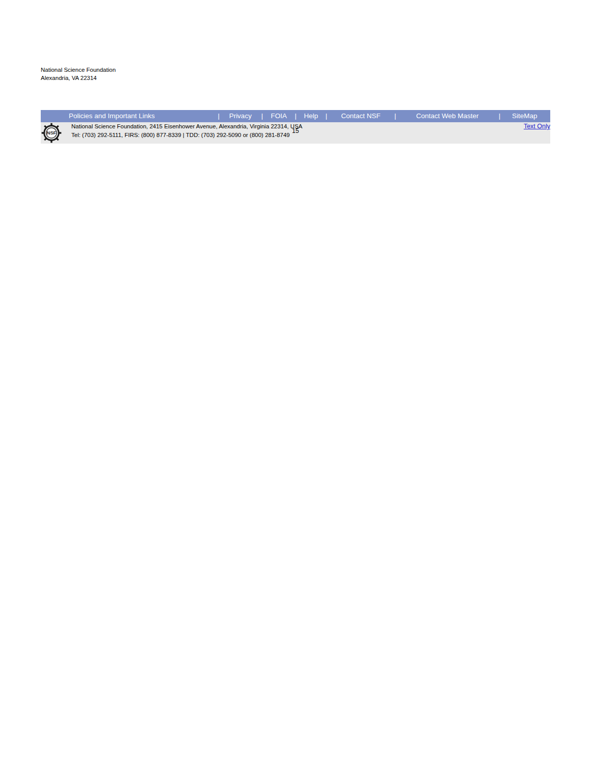National Science Foundation
Alexandria, VA 22314
| Policies and Important Links | / | Privacy | / | FOIA | / | Help | / | Contact NSF | / | Contact Web Master | / | SiteMap |
| NSF | National Science Foundation, 2415 Eisenhower Avenue, Alexandria, Virginia 22314, USA Tel: (703) 292-5111, FIRS: (800) 877-8339 / TDD: (703) 292-5090 or (800) 281-8749 | Text Only |
15